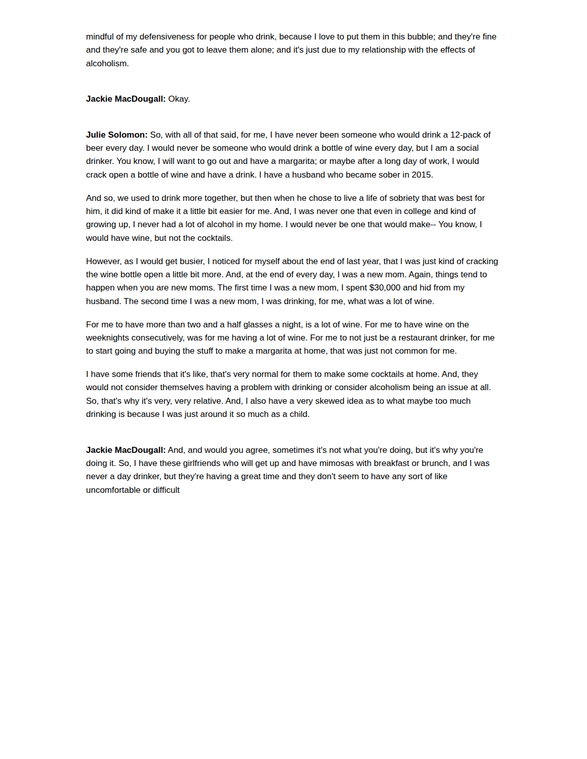mindful of my defensiveness for people who drink, because I love to put them in this bubble; and they're fine and they're safe and you got to leave them alone; and it's just due to my relationship with the effects of alcoholism.
Jackie MacDougall: Okay.
Julie Solomon: So, with all of that said, for me, I have never been someone who would drink a 12-pack of beer every day. I would never be someone who would drink a bottle of wine every day, but I am a social drinker. You know, I will want to go out and have a margarita; or maybe after a long day of work, I would crack open a bottle of wine and have a drink. I have a husband who became sober in 2015.
And so, we used to drink more together, but then when he chose to live a life of sobriety that was best for him, it did kind of make it a little bit easier for me. And, I was never one that even in college and kind of growing up, I never had a lot of alcohol in my home. I would never be one that would make-- You know, I would have wine, but not the cocktails.
However, as I would get busier, I noticed for myself about the end of last year, that I was just kind of cracking the wine bottle open a little bit more. And, at the end of every day, I was a new mom. Again, things tend to happen when you are new moms. The first time I was a new mom, I spent $30,000 and hid from my husband. The second time I was a new mom, I was drinking, for me, what was a lot of wine.
For me to have more than two and a half glasses a night, is a lot of wine. For me to have wine on the weeknights consecutively, was for me having a lot of wine. For me to not just be a restaurant drinker, for me to start going and buying the stuff to make a margarita at home, that was just not common for me.
I have some friends that it's like, that's very normal for them to make some cocktails at home. And, they would not consider themselves having a problem with drinking or consider alcoholism being an issue at all. So, that's why it's very, very relative. And, I also have a very skewed idea as to what maybe too much drinking is because I was just around it so much as a child.
Jackie MacDougall: And, and would you agree, sometimes it's not what you're doing, but it's why you're doing it. So, I have these girlfriends who will get up and have mimosas with breakfast or brunch, and I was never a day drinker, but they're having a great time and they don't seem to have any sort of like uncomfortable or difficult